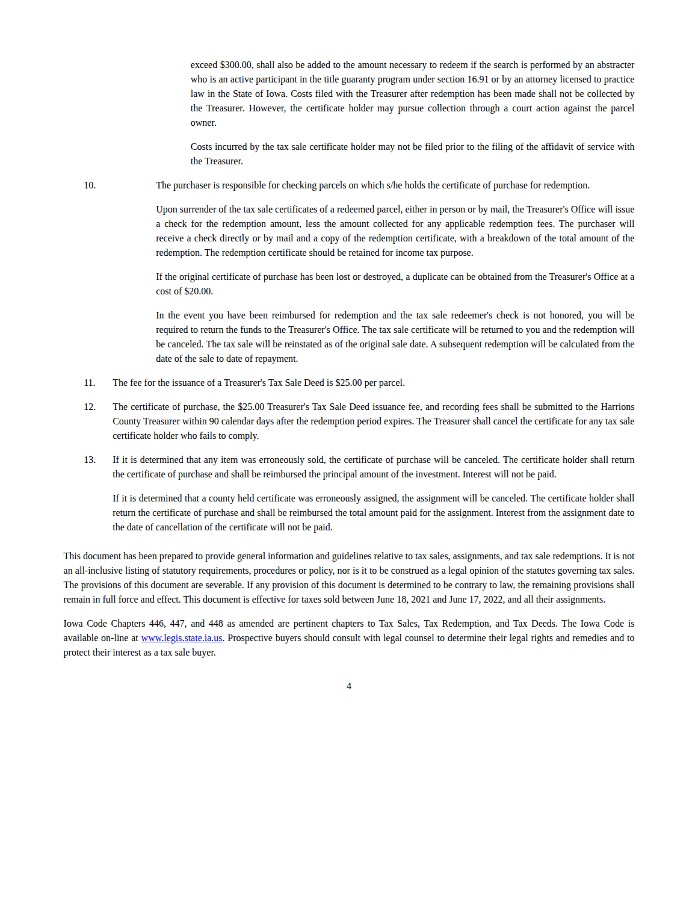exceed $300.00, shall also be added to the amount necessary to redeem if the search is performed by an abstracter who is an active participant in the title guaranty program under section 16.91 or by an attorney licensed to practice law in the State of Iowa. Costs filed with the Treasurer after redemption has been made shall not be collected by the Treasurer. However, the certificate holder may pursue collection through a court action against the parcel owner.
Costs incurred by the tax sale certificate holder may not be filed prior to the filing of the affidavit of service with the Treasurer.
10. The purchaser is responsible for checking parcels on which s/he holds the certificate of purchase for redemption.
Upon surrender of the tax sale certificates of a redeemed parcel, either in person or by mail, the Treasurer's Office will issue a check for the redemption amount, less the amount collected for any applicable redemption fees. The purchaser will receive a check directly or by mail and a copy of the redemption certificate, with a breakdown of the total amount of the redemption. The redemption certificate should be retained for income tax purpose.
If the original certificate of purchase has been lost or destroyed, a duplicate can be obtained from the Treasurer's Office at a cost of $20.00.
In the event you have been reimbursed for redemption and the tax sale redeemer's check is not honored, you will be required to return the funds to the Treasurer's Office. The tax sale certificate will be returned to you and the redemption will be canceled. The tax sale will be reinstated as of the original sale date. A subsequent redemption will be calculated from the date of the sale to date of repayment.
11. The fee for the issuance of a Treasurer's Tax Sale Deed is $25.00 per parcel.
12. The certificate of purchase, the $25.00 Treasurer's Tax Sale Deed issuance fee, and recording fees shall be submitted to the Harrions County Treasurer within 90 calendar days after the redemption period expires. The Treasurer shall cancel the certificate for any tax sale certificate holder who fails to comply.
13. If it is determined that any item was erroneously sold, the certificate of purchase will be canceled. The certificate holder shall return the certificate of purchase and shall be reimbursed the principal amount of the investment. Interest will not be paid.
If it is determined that a county held certificate was erroneously assigned, the assignment will be canceled. The certificate holder shall return the certificate of purchase and shall be reimbursed the total amount paid for the assignment. Interest from the assignment date to the date of cancellation of the certificate will not be paid.
This document has been prepared to provide general information and guidelines relative to tax sales, assignments, and tax sale redemptions. It is not an all-inclusive listing of statutory requirements, procedures or policy, nor is it to be construed as a legal opinion of the statutes governing tax sales. The provisions of this document are severable. If any provision of this document is determined to be contrary to law, the remaining provisions shall remain in full force and effect. This document is effective for taxes sold between June 18, 2021 and June 17, 2022, and all their assignments.
Iowa Code Chapters 446, 447, and 448 as amended are pertinent chapters to Tax Sales, Tax Redemption, and Tax Deeds. The Iowa Code is available on-line at www.legis.state.ia.us. Prospective buyers should consult with legal counsel to determine their legal rights and remedies and to protect their interest as a tax sale buyer.
4